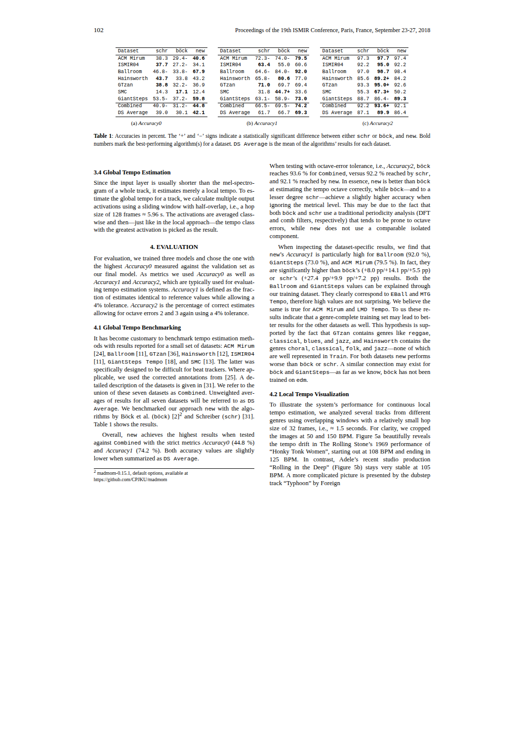102
Proceedings of the 19th ISMIR Conference, Paris, France, September 23-27, 2018
| Dataset | schr | böck | new |
| --- | --- | --- | --- |
| ACM Mirum | 38.3 | 29.4- | 40.6 |
| ISMIR04 | 37.7 | 27.2- | 34.1 |
| Ballroom | 46.8- | 33.8- | 67.9 |
| Hainsworth | 43.7 | 33.8 | 43.2 |
| GTzan | 38.8 | 32.2- | 36.9 |
| SMC | 14.3 | 17.1 | 12.4 |
| GiantSteps | 53.5- | 37.2- | 59.8 |
| Combined | 40.9- | 31.2- | 44.8 |
| DS Average | 39.0 | 30.1 | 42.1 |
| Dataset | schr | böck | new |
| --- | --- | --- | --- |
| ACM Mirum | 72.3- | 74.0- | 79.5 |
| ISMIR04 | 63.4 | 55.0 | 60.6 |
| Ballroom | 64.6- | 84.0- | 92.0 |
| Hainsworth | 65.8- | 80.6 | 77.0 |
| GTzan | 71.0 | 69.7 | 69.4 |
| SMC | 31.8 | 44.7+ | 33.6 |
| GiantSteps | 63.1- | 58.9- | 73.0 |
| Combined | 66.5- | 69.5- | 74.2 |
| DS Average | 61.7 | 66.7 | 69.3 |
| Dataset | schr | böck | new |
| --- | --- | --- | --- |
| ACM Mirum | 97.3 | 97.7 | 97.4 |
| ISMIR04 | 92.2 | 95.0 | 92.2 |
| Ballroom | 97.0 | 98.7 | 98.4 |
| Hainsworth | 85.6 | 89.2+ | 84.2 |
| GTzan | 93.3 | 95.0+ | 92.6 |
| SMC | 55.3 | 67.3+ | 50.2 |
| GiantSteps | 88.7 | 86.4- | 89.3 |
| Combined | 92.2 | 93.6+ | 92.1 |
| DS Average | 87.1 | 89.9 | 86.4 |
(a) Accuracy0
(b) Accuracy1
(c) Accuracy2
Table 1: Accuracies in percent. The ‘+’ and ‘−’ signs indicate a statistically significant difference between either schr or böck, and new. Bold numbers mark the best-performing algorithm(s) for a dataset. DS Average is the mean of the algorithms’ results for each dataset.
3.4 Global Tempo Estimation
Since the input layer is usually shorter than the mel-spectrogram of a whole track, it estimates merely a local tempo. To estimate the global tempo for a track, we calculate multiple output activations using a sliding window with half-overlap, i.e., a hop size of 128 frames ≈ 5.96 s. The activations are averaged class-wise and then—just like in the local approach—the tempo class with the greatest activation is picked as the result.
4. EVALUATION
For evaluation, we trained three models and chose the one with the highest Accuracy0 measured against the validation set as our final model. As metrics we used Accuracy0 as well as Accuracy1 and Accuracy2, which are typically used for evaluating tempo estimation systems. Accuracy1 is defined as the fraction of estimates identical to reference values while allowing a 4% tolerance. Accuracy2 is the percentage of correct estimates allowing for octave errors 2 and 3 again using a 4% tolerance.
4.1 Global Tempo Benchmarking
It has become customary to benchmark tempo estimation methods with results reported for a small set of datasets: ACM Mirum [24], Ballroom [11], GTzan [36], Hainsworth [12], ISMIR04 [11], GiantSteps Tempo [18], and SMC [13]. The latter was specifically designed to be difficult for beat trackers. Where applicable, we used the corrected annotations from [25]. A detailed description of the datasets is given in [31]. We refer to the union of these seven datasets as Combined. Unweighted averages of results for all seven datasets will be referred to as DS Average. We benchmarked our approach new with the algorithms by Böck et al. (böck) [2]2 and Schreiber (schr) [31]. Table 1 shows the results.
Overall, new achieves the highest results when tested against Combined with the strict metrics Accuracy0 (44.8 %) and Accuracy1 (74.2 %). Both accuracy values are slightly lower when summarized as DS Average.
2 madmom-0.15.1, default options, available at https://github.com/CPJKU/madmom
When testing with octave-error tolerance, i.e., Accuracy2, böck reaches 93.6 % for Combined, versus 92.2 % reached by schr, and 92.1 % reached by new. In essence, new is better than böck at estimating the tempo octave correctly, while böck—and to a lesser degree schr—achieve a slightly higher accuracy when ignoring the metrical level. This may be due to the fact that both böck and schr use a traditional periodicity analysis (DFT and comb filters, respectively) that tends to be prone to octave errors, while new does not use a comparable isolated component.
When inspecting the dataset-specific results, we find that new’s Accuracy1 is particularly high for Ballroom (92.0 %), GiantSteps (73.0 %), and ACM Mirum (79.5 %). In fact, they are significantly higher than böck’s (+8.0 pp/+14.1 pp/+5.5 pp) or schr’s (+27.4 pp/+9.9 pp/+7.2 pp) results. Both the Ballroom and GiantSteps values can be explained through our training dataset. They clearly correspond to EBall and MTG Tempo, therefore high values are not surprising. We believe the same is true for ACM Mirum and LMD Tempo. To us these results indicate that a genre-complete training set may lead to better results for the other datasets as well. This hypothesis is supported by the fact that GTzan contains genres like reggae, classical, blues, and jazz, and Hainsworth contains the genres choral, classical, folk, and jazz—none of which are well represented in Train. For both datasets new performs worse than böck or schr. A similar connection may exist for böck and GiantSteps—as far as we know, böck has not been trained on edm.
4.2 Local Tempo Visualization
To illustrate the system’s performance for continuous local tempo estimation, we analyzed several tracks from different genres using overlapping windows with a relatively small hop size of 32 frames, i.e., ≈ 1.5 seconds. For clarity, we cropped the images at 50 and 150 BPM. Figure 5a beautifully reveals the tempo drift in The Rolling Stone’s 1969 performance of “Honky Tonk Women”, starting out at 108 BPM and ending in 125 BPM. In contrast, Adele’s recent studio production “Rolling in the Deep” (Figure 5b) stays very stable at 105 BPM. A more complicated picture is presented by the dubstep track “Typhoon” by Foreign